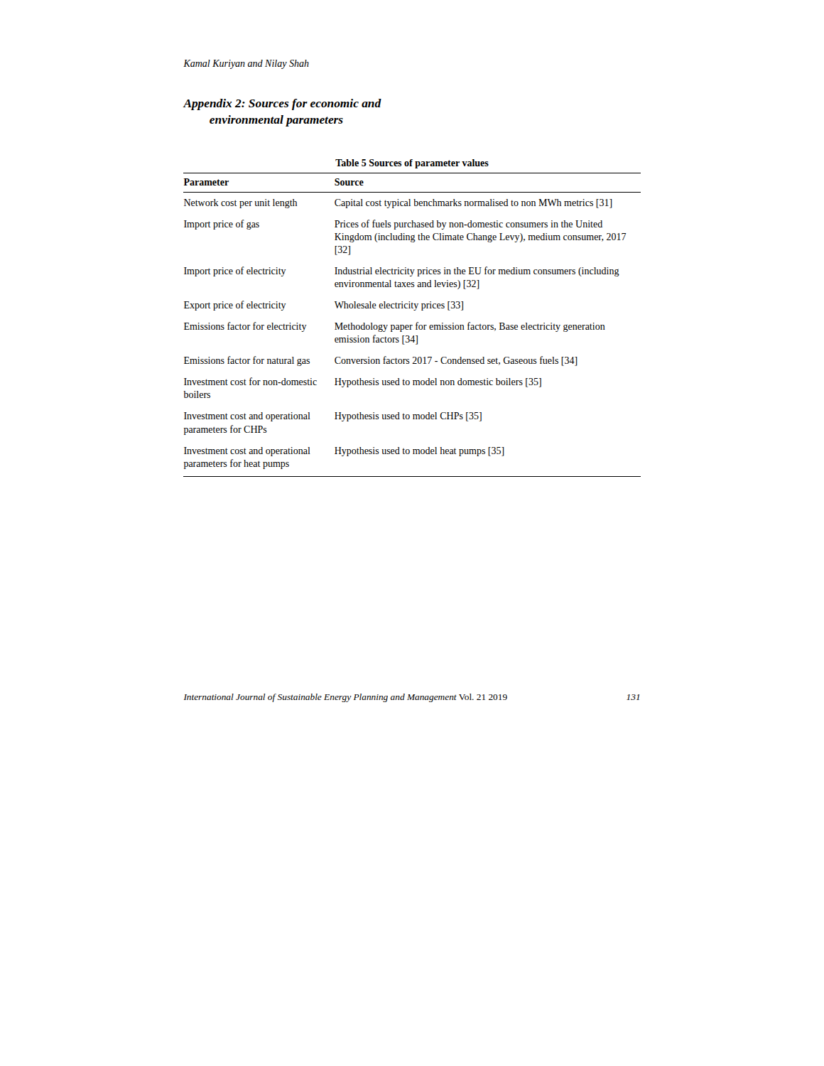Kamal Kuriyan and Nilay Shah
Appendix 2: Sources for economic and environmental parameters
Table 5 Sources of parameter values
| Parameter | Source |
| --- | --- |
| Network cost per unit length | Capital cost typical benchmarks normalised to non MWh metrics [31] |
| Import price of gas | Prices of fuels purchased by non-domestic consumers in the United Kingdom (including the Climate Change Levy), medium consumer, 2017 [32] |
| Import price of electricity | Industrial electricity prices in the EU for medium consumers (including environmental taxes and levies) [32] |
| Export price of electricity | Wholesale electricity prices [33] |
| Emissions factor for electricity | Methodology paper for emission factors, Base electricity generation emission factors [34] |
| Emissions factor for natural gas | Conversion factors 2017 - Condensed set, Gaseous fuels [34] |
| Investment cost for non-domestic boilers | Hypothesis used to model non domestic boilers [35] |
| Investment cost and operational parameters for CHPs | Hypothesis used to model CHPs [35] |
| Investment cost and operational parameters for heat pumps | Hypothesis used to model heat pumps [35] |
International Journal of Sustainable Energy Planning and Management Vol. 21 2019
131